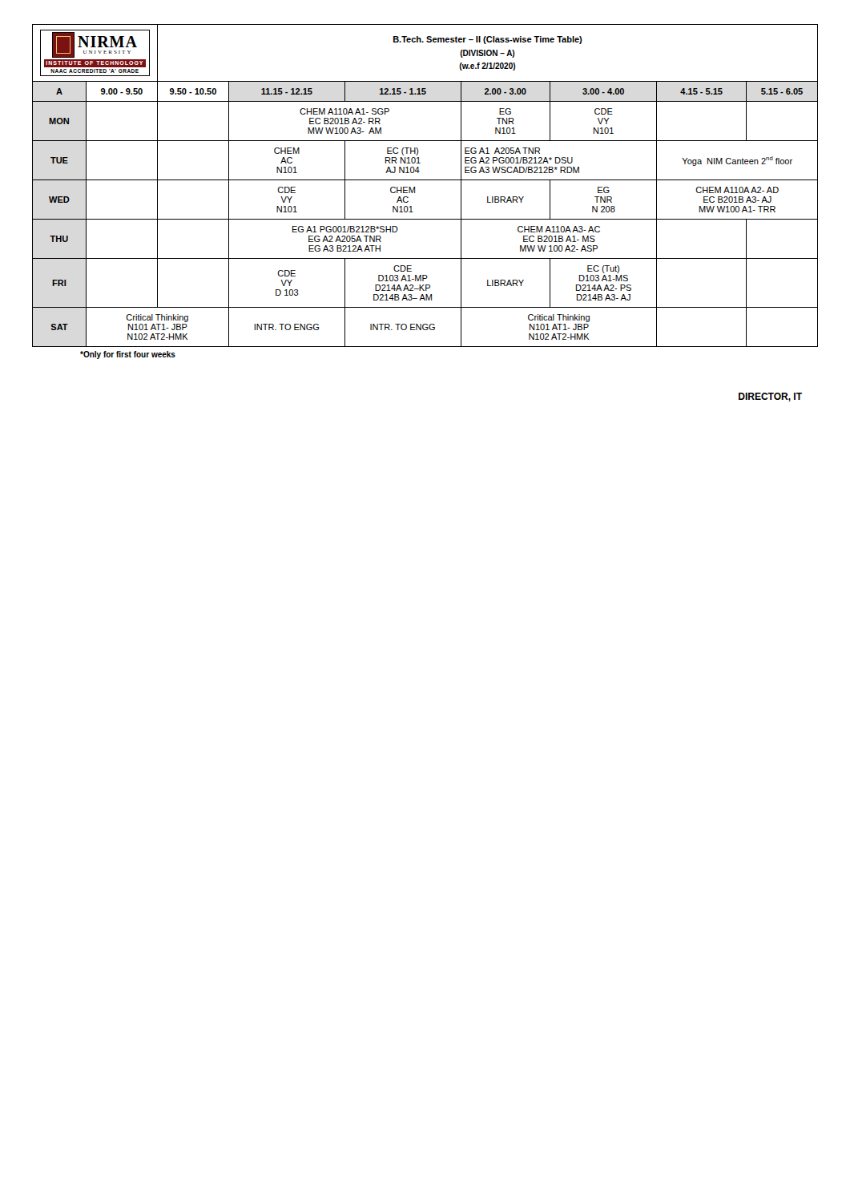| NIRMA UNIVERSITY INSTITUTE OF TECHNOLOGY NAAC ACCREDITED 'A' GRADE | B.Tech. Semester – II (Class-wise Time Table) (DIVISION – A) (w.e.f 2/1/2020) |
| A | 9.00 - 9.50 | 9.50 - 10.50 | 11.15 - 12.15 | 12.15 - 1.15 | 2.00 - 3.00 | 3.00 - 4.00 | 4.15 - 5.15 | 5.15 - 6.05 |
| MON | | | CHEM A110A A1- SGP EC B201B A2- RR MW W100 A3- AM | EG TNR N101 | CDE VY N101 | | |
| TUE | | | CHEM AC N101 | EC (TH) RR N101 AJ N104 | EG A1 A205A TNR EG A2 PG001/B212A* DSU EG A3 WSCAD/B212B* RDM | Yoga NIM Canteen 2 nd floor |
| WED | | | CDE VY N101 | CHEM AC N101 | LIBRARY | EG TNR N 208 | CHEM A110A A2- AD EC B201B A3- AJ MW W100 A1- TRR |
| THU | | | EG A1 PG001/B212B*SHD EG A2 A205A TNR EG A3 B212A ATH | CHEM A110A A3- AC EC B201B A1- MS MW W 100 A2- ASP | | |
| FRI | | | CDE VY D 103 | CDE D103 A1-MP D214A A2–KP D214B A3– AM | LIBRARY | EC (Tut) D103 A1-MS D214A A2- PS D214B A3- AJ | | |
| SAT | Critical Thinking N101 AT1- JBP N102 AT2-HMK | INTR. TO ENGG | INTR. TO ENGG | Critical Thinking N101 AT1- JBP N102 AT2-HMK | | |
*Only for first four weeks
DIRECTOR, IT